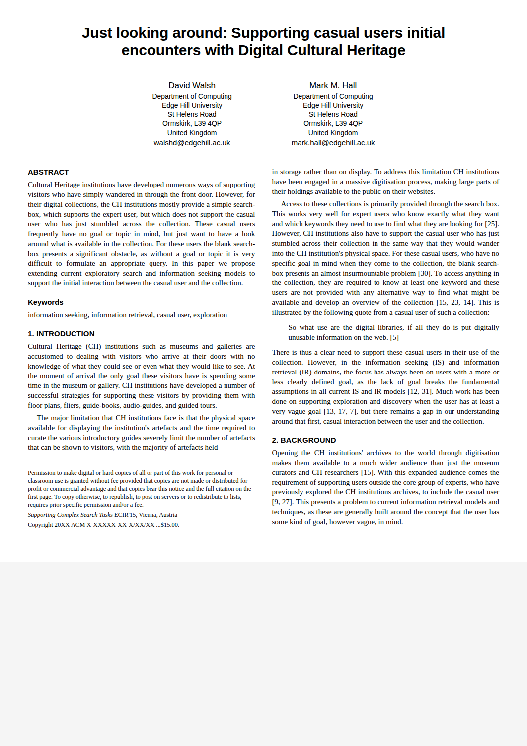Just looking around: Supporting casual users initial
encounters with Digital Cultural Heritage
David Walsh
Department of Computing
Edge Hill University
St Helens Road
Ormskirk, L39 4QP
United Kingdom
walshd@edgehill.ac.uk
Mark M. Hall
Department of Computing
Edge Hill University
St Helens Road
Ormskirk, L39 4QP
United Kingdom
mark.hall@edgehill.ac.uk
ABSTRACT
Cultural Heritage institutions have developed numerous ways of supporting visitors who have simply wandered in through the front door. However, for their digital collections, the CH institutions mostly provide a simple search-box, which supports the expert user, but which does not support the casual user who has just stumbled across the collection. These casual users frequently have no goal or topic in mind, but just want to have a look around what is available in the collection. For these users the blank search-box presents a significant obstacle, as without a goal or topic it is very difficult to formulate an appropriate query. In this paper we propose extending current exploratory search and information seeking models to support the initial interaction between the casual user and the collection.
Keywords
information seeking, information retrieval, casual user, exploration
1. INTRODUCTION
Cultural Heritage (CH) institutions such as museums and galleries are accustomed to dealing with visitors who arrive at their doors with no knowledge of what they could see or even what they would like to see. At the moment of arrival the only goal these visitors have is spending some time in the museum or gallery. CH institutions have developed a number of successful strategies for supporting these visitors by providing them with floor plans, fliers, guide-books, audio-guides, and guided tours.
The major limitation that CH institutions face is that the physical space available for displaying the institution's artefacts and the time required to curate the various introductory guides severely limit the number of artefacts that can be shown to visitors, with the majority of artefacts held
Permission to make digital or hard copies of all or part of this work for personal or classroom use is granted without fee provided that copies are not made or distributed for profit or commercial advantage and that copies bear this notice and the full citation on the first page. To copy otherwise, to republish, to post on servers or to redistribute to lists, requires prior specific permission and/or a fee.
Supporting Complex Search Tasks ECIR'15, Vienna, Austria
Copyright 20XX ACM X-XXXXX-XX-X/XX/XX ...$15.00.
in storage rather than on display. To address this limitation CH institutions have been engaged in a massive digitisation process, making large parts of their holdings available to the public on their websites.
Access to these collections is primarily provided through the search box. This works very well for expert users who know exactly what they want and which keywords they need to use to find what they are looking for [25]. However, CH institutions also have to support the casual user who has just stumbled across their collection in the same way that they would wander into the CH institution's physical space. For these casual users, who have no specific goal in mind when they come to the collection, the blank search-box presents an almost insurmountable problem [30]. To access anything in the collection, they are required to know at least one keyword and these users are not provided with any alternative way to find what might be available and develop an overview of the collection [15, 23, 14]. This is illustrated by the following quote from a casual user of such a collection:
So what use are the digital libraries, if all they do is put digitally unusable information on the web. [5]
There is thus a clear need to support these casual users in their use of the collection. However, in the information seeking (IS) and information retrieval (IR) domains, the focus has always been on users with a more or less clearly defined goal, as the lack of goal breaks the fundamental assumptions in all current IS and IR models [12, 31]. Much work has been done on supporting exploration and discovery when the user has at least a very vague goal [13, 17, 7], but there remains a gap in our understanding around that first, casual interaction between the user and the collection.
2. BACKGROUND
Opening the CH institutions' archives to the world through digitisation makes them available to a much wider audience than just the museum curators and CH researchers [15]. With this expanded audience comes the requirement of supporting users outside the core group of experts, who have previously explored the CH institutions archives, to include the casual user [9, 27]. This presents a problem to current information retrieval models and techniques, as these are generally built around the concept that the user has some kind of goal, however vague, in mind.